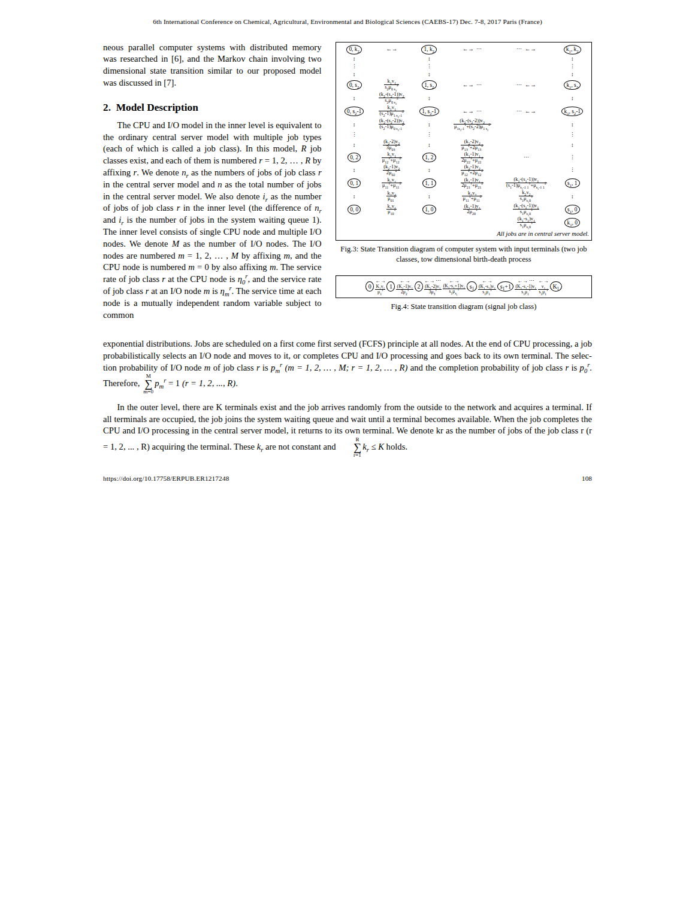6th International Conference on Chemical, Agricultural, Environmental and Biological Sciences (CAEBS-17) Dec. 7-8, 2017 Paris (France)
neous parallel computer systems with distributed memory was researched in [6], and the Markov chain involving two dimensional state transition similar to our proposed model was discussed in [7].
2. Model Description
The CPU and I/O model in the inner level is equivalent to the ordinary central server model with multiple job types (each of which is called a job class). In this model, R job classes exist, and each of them is numbered r = 1, 2, … , R by affixing r. We denote nr as the numbers of jobs of job class r in the central server model and n as the total number of jobs in the central server model. We also denote ir as the number of jobs of job class r in the inner level (the difference of nr and ir is the number of jobs in the system waiting queue 1). The inner level consists of single CPU node and multiple I/O nodes. We denote M as the number of I/O nodes. The I/O nodes are numbered m = 1, 2, … , M by affixing m, and the CPU node is numbered m = 0 by also affixing m. The service rate of job class r at the CPU node is η0r, and the service rate of job class r at an I/O node m is ηmr. The service time at each node is a mutually independent random variable subject to common
0, k2 ←→ 1, k2 ←→ ⋯ ⋯ ←→ k1, k2 ↕ ↕ ↕ ⋮ ⋮ ⋮ ↕ ↕ ↕ 0, s2 k1v1 s2μ0 s22 1, s2 ←→ ⋯ ⋯ ←→ k1, s2 ↕ (k2-(s2-1))v2 s2μ0 s22 ↕ ↕ 0, s2-1 k1v1(s2-1)μ1 s2-12 1, s2-1 ←→ ⋯ ⋯ ←→ k1, s2-1 ↕ (k2-(s2-2))v2(s2-1)μ0 s2-12 ↕ (k2-(s2-2))v2 μ1s2-11+(s2-2)μ1 s22 ↕ ⋮ ⋮ ⋮ ↕ (k2-2)v23μ032 ↕ (k2-2)v2 μ131+2μ132 ↕ 0, 2 k1v1 μ121+μ122 1, 2 (k1-1)v12μ221+μ222 ⋯ ⋮ ↕ (k2-1)v22μ022 ↕ (k2-1)v2 μ121+2μ122 ⋮ 0, 1 k1v1 μ111+μ112 1, 1 (k1-1)v12μ211+μ212 (k1-(s1-1))v1(s1-1)μs1-1 11+μs1-1 12 s1, 1 ↕ k2v2 μ012 ↕ k2v2 μ111+μ112 k2v2 s1μs101 ↕ 0, 0 k1v1 μ101 1, 0 (k1-1)v12μ201 (k1-(s1-1))v1 s1μs101 s1, 0 (k1-s1)v1 s1μs101 k1, 0
All jobs are in central server model.
Fig.3: State Transition diagram of computer system with input terminals (two job classes, tow dimensional birth-death process
0 ←→
K1v1 μ11 1 ←→
(K1-1)v12μ21 2 ←→ ⋯
(K1-2)v13μ31 ←→
(K1-s1+1)v1 s1μs11 s1 ←→
(K1-s1)v1 s1μ11 s1+1 ←→ ⋯
(K1-s1-1)v1 s1μ11 ←→
v1 s1μ11 K1
Fig.4: State transition diagram (signal job class)
exponential distributions. Jobs are scheduled on a first come first served (FCFS) principle at all nodes. At the end of CPU processing, a job probabilistically selects an I/O node and moves to it, or completes CPU and I/O processing and goes back to its own terminal. The selection probability of I/O node m of job class r is pmr (m = 1, 2, … , M; r = 1, 2, … , R) and the completion probability of job class r is p0r. Therefore, M∑m=0 pmr = 1 (r = 1, 2, ..., R).
In the outer level, there are K terminals exist and the job arrives randomly from the outside to the network and acquires a terminal. If all terminals are occupied, the job joins the system waiting queue and wait until a terminal becomes available. When the job completes the CPU and I/O processing in the central server model, it returns to its own terminal. We denote kr as the number of jobs of the job class r (r = 1, 2, ... , R) acquiring the terminal. These kr are not constant and R∑r=1 kr ≤ K holds.
https://doi.org/10.17758/ERPUB.ER1217248 108